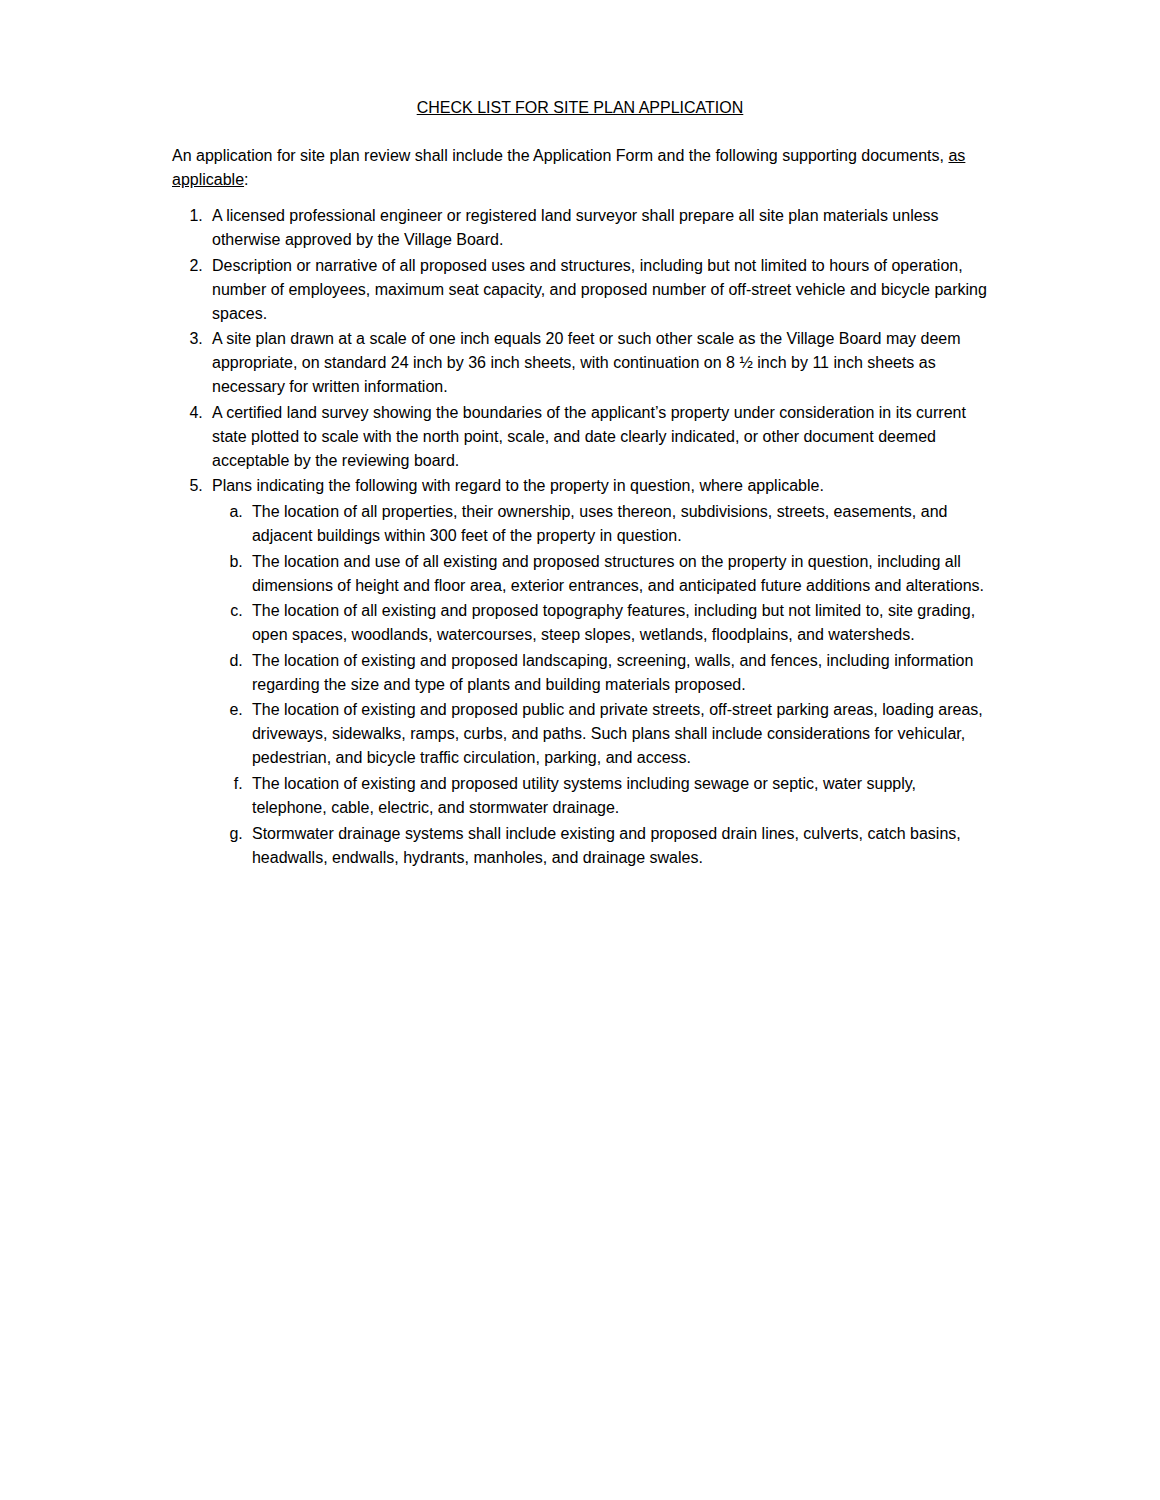CHECK LIST FOR SITE PLAN APPLICATION
An application for site plan review shall include the Application Form and the following supporting documents, as applicable:
A licensed professional engineer or registered land surveyor shall prepare all site plan materials unless otherwise approved by the Village Board.
Description or narrative of all proposed uses and structures, including but not limited to hours of operation, number of employees, maximum seat capacity, and proposed number of off-street vehicle and bicycle parking spaces.
A site plan drawn at a scale of one inch equals 20 feet or such other scale as the Village Board may deem appropriate, on standard 24 inch by 36 inch sheets, with continuation on 8 ½ inch by 11 inch sheets as necessary for written information.
A certified land survey showing the boundaries of the applicant’s property under consideration in its current state plotted to scale with the north point, scale, and date clearly indicated, or other document deemed acceptable by the reviewing board.
Plans indicating the following with regard to the property in question, where applicable.
The location of all properties, their ownership, uses thereon, subdivisions, streets, easements, and adjacent buildings within 300 feet of the property in question.
The location and use of all existing and proposed structures on the property in question, including all dimensions of height and floor area, exterior entrances, and anticipated future additions and alterations.
The location of all existing and proposed topography features, including but not limited to, site grading, open spaces, woodlands, watercourses, steep slopes, wetlands, floodplains, and watersheds.
The location of existing and proposed landscaping, screening, walls, and fences, including information regarding the size and type of plants and building materials proposed.
The location of existing and proposed public and private streets, off-street parking areas, loading areas, driveways, sidewalks, ramps, curbs, and paths. Such plans shall include considerations for vehicular, pedestrian, and bicycle traffic circulation, parking, and access.
The location of existing and proposed utility systems including sewage or septic, water supply, telephone, cable, electric, and stormwater drainage.
Stormwater drainage systems shall include existing and proposed drain lines, culverts, catch basins, headwalls, endwalls, hydrants, manholes, and drainage swales.